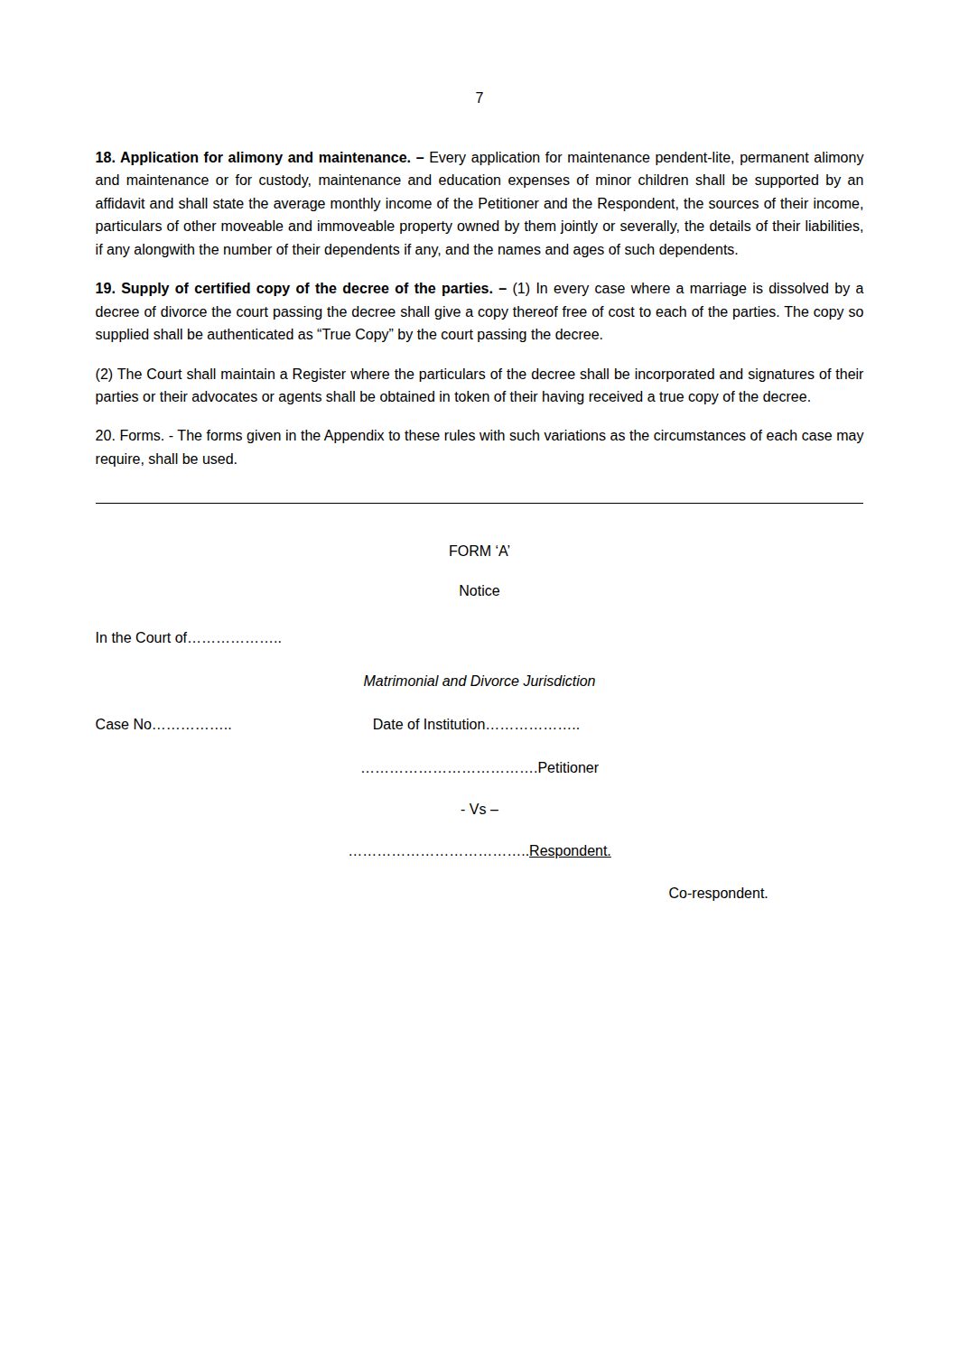7
18. Application for alimony and maintenance. – Every application for maintenance pendent-lite, permanent alimony and maintenance or for custody, maintenance and education expenses of minor children shall be supported by an affidavit and shall state the average monthly income of the Petitioner and the Respondent, the sources of their income, particulars of other moveable and immoveable property owned by them jointly or severally, the details of their liabilities, if any alongwith the number of their dependents if any, and the names and ages of such dependents.
19. Supply of certified copy of the decree of the parties. – (1) In every case where a marriage is dissolved by a decree of divorce the court passing the decree shall give a copy thereof free of cost to each of the parties. The copy so supplied shall be authenticated as “True Copy” by the court passing the decree.
(2) The Court shall maintain a Register where the particulars of the decree shall be incorporated and signatures of their parties or their advocates or agents shall be obtained in token of their having received a true copy of the decree.
20. Forms. - The forms given in the Appendix to these rules with such variations as the circumstances of each case may require, shall be used.
FORM ‘A’
Notice
In the Court of………………..
Matrimonial and Divorce Jurisdiction
Case No…………….. Date of Institution………………..
……………………………….Petitioner
- Vs –
………………………………..Respondent.
Co-respondent.